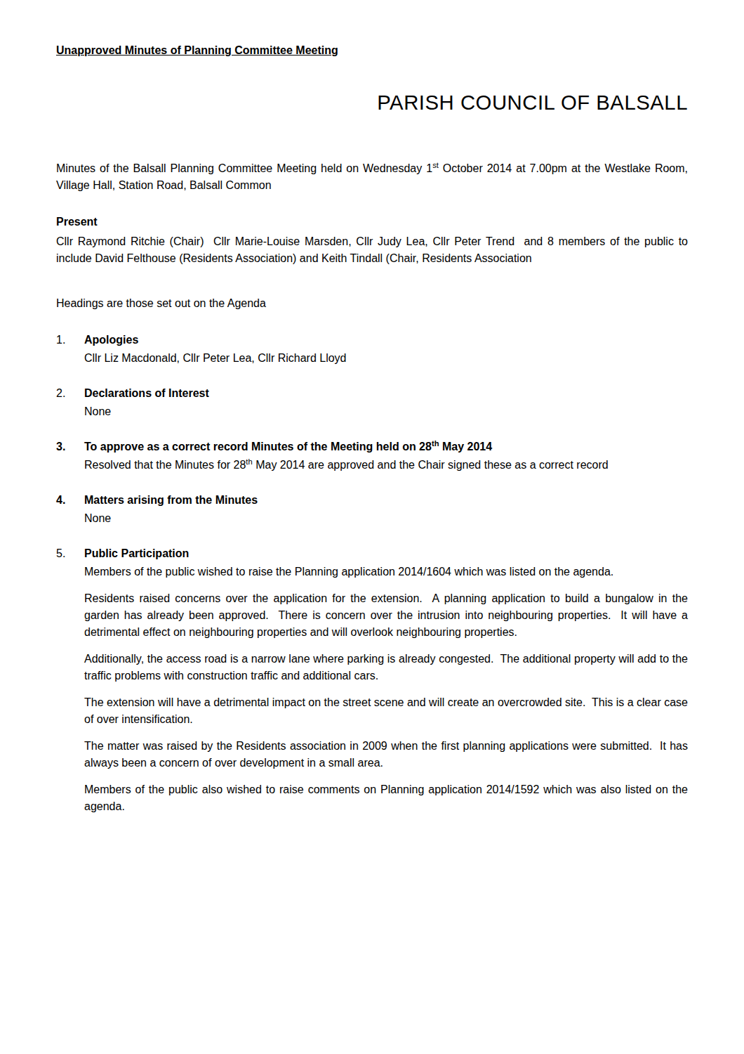Unapproved Minutes of Planning Committee Meeting
PARISH COUNCIL OF BALSALL
Minutes of the Balsall Planning Committee Meeting held on Wednesday 1st October 2014 at 7.00pm at the Westlake Room, Village Hall, Station Road, Balsall Common
Present
Cllr Raymond Ritchie (Chair) Cllr Marie-Louise Marsden, Cllr Judy Lea, Cllr Peter Trend and 8 members of the public to include David Felthouse (Residents Association) and Keith Tindall (Chair, Residents Association
Headings are those set out on the Agenda
Apologies
Cllr Liz Macdonald, Cllr Peter Lea, Cllr Richard Lloyd
Declarations of Interest
None
To approve as a correct record Minutes of the Meeting held on 28th May 2014
Resolved that the Minutes for 28th May 2014 are approved and the Chair signed these as a correct record
Matters arising from the Minutes
None
Public Participation
Members of the public wished to raise the Planning application 2014/1604 which was listed on the agenda.
Residents raised concerns over the application for the extension. A planning application to build a bungalow in the garden has already been approved. There is concern over the intrusion into neighbouring properties. It will have a detrimental effect on neighbouring properties and will overlook neighbouring properties.
Additionally, the access road is a narrow lane where parking is already congested. The additional property will add to the traffic problems with construction traffic and additional cars.
The extension will have a detrimental impact on the street scene and will create an overcrowded site. This is a clear case of over intensification.
The matter was raised by the Residents association in 2009 when the first planning applications were submitted. It has always been a concern of over development in a small area.
Members of the public also wished to raise comments on Planning application 2014/1592 which was also listed on the agenda.